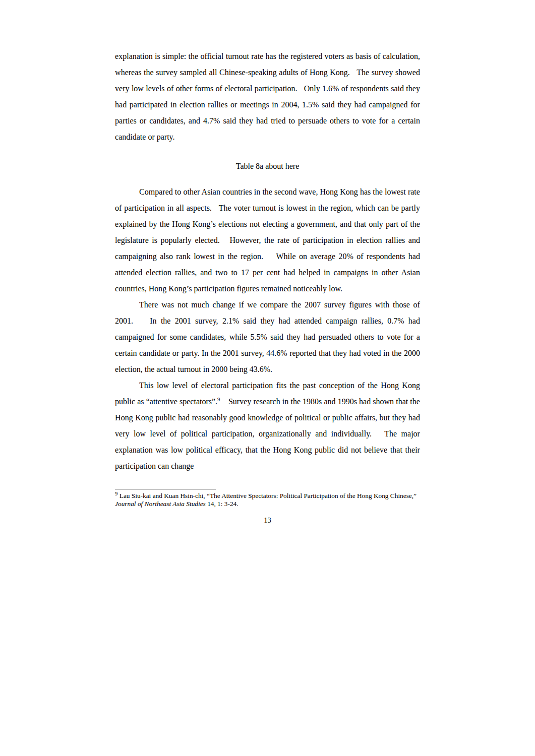explanation is simple: the official turnout rate has the registered voters as basis of calculation, whereas the survey sampled all Chinese-speaking adults of Hong Kong. The survey showed very low levels of other forms of electoral participation. Only 1.6% of respondents said they had participated in election rallies or meetings in 2004, 1.5% said they had campaigned for parties or candidates, and 4.7% said they had tried to persuade others to vote for a certain candidate or party.
Table 8a about here
Compared to other Asian countries in the second wave, Hong Kong has the lowest rate of participation in all aspects. The voter turnout is lowest in the region, which can be partly explained by the Hong Kong’s elections not electing a government, and that only part of the legislature is popularly elected. However, the rate of participation in election rallies and campaigning also rank lowest in the region. While on average 20% of respondents had attended election rallies, and two to 17 per cent had helped in campaigns in other Asian countries, Hong Kong’s participation figures remained noticeably low.
There was not much change if we compare the 2007 survey figures with those of 2001. In the 2001 survey, 2.1% said they had attended campaign rallies, 0.7% had campaigned for some candidates, while 5.5% said they had persuaded others to vote for a certain candidate or party. In the 2001 survey, 44.6% reported that they had voted in the 2000 election, the actual turnout in 2000 being 43.6%.
This low level of electoral participation fits the past conception of the Hong Kong public as “attentive spectators”.9 Survey research in the 1980s and 1990s had shown that the Hong Kong public had reasonably good knowledge of political or public affairs, but they had very low level of political participation, organizationally and individually. The major explanation was low political efficacy, that the Hong Kong public did not believe that their participation can change
9 Lau Siu-kai and Kuan Hsin-chi, “The Attentive Spectators: Political Participation of the Hong Kong Chinese,” Journal of Northeast Asia Studies 14, 1: 3-24.
13